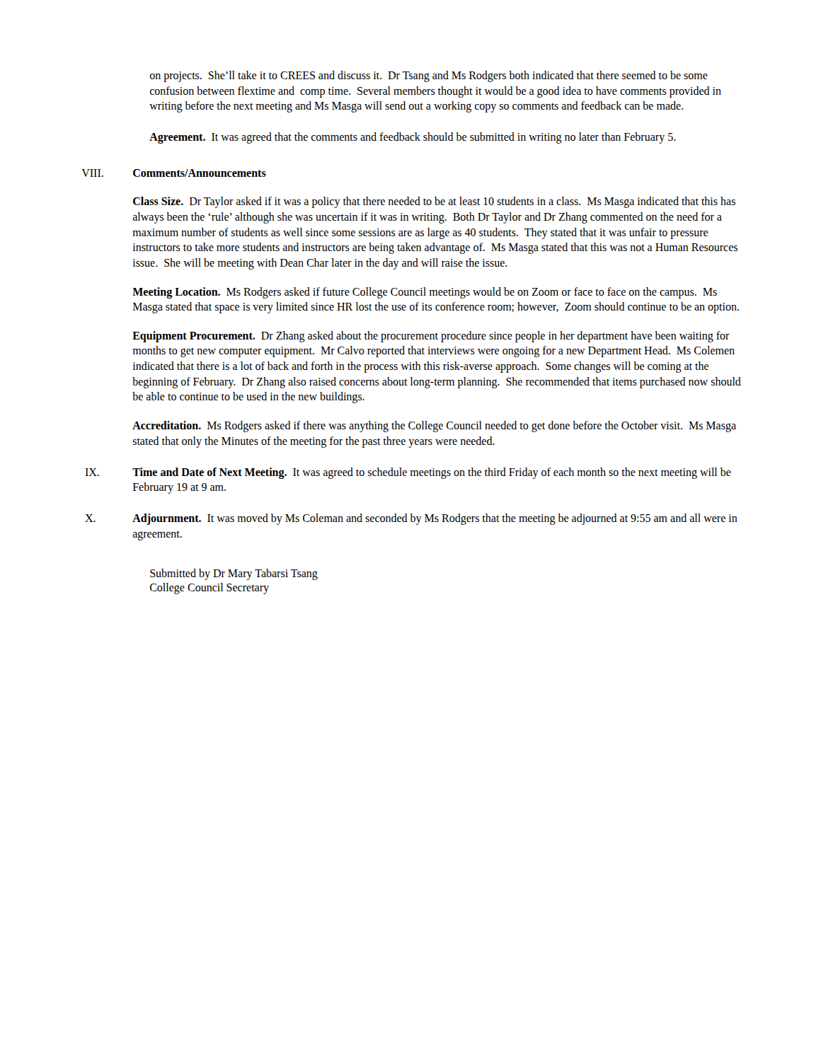on projects. She’ll take it to CREES and discuss it. Dr Tsang and Ms Rodgers both indicated that there seemed to be some confusion between flextime and comp time. Several members thought it would be a good idea to have comments provided in writing before the next meeting and Ms Masga will send out a working copy so comments and feedback can be made.
Agreement. It was agreed that the comments and feedback should be submitted in writing no later than February 5.
VIII.
Comments/Announcements
Class Size. Dr Taylor asked if it was a policy that there needed to be at least 10 students in a class. Ms Masga indicated that this has always been the ‘rule’ although she was uncertain if it was in writing. Both Dr Taylor and Dr Zhang commented on the need for a maximum number of students as well since some sessions are as large as 40 students. They stated that it was unfair to pressure instructors to take more students and instructors are being taken advantage of. Ms Masga stated that this was not a Human Resources issue. She will be meeting with Dean Char later in the day and will raise the issue.
Meeting Location. Ms Rodgers asked if future College Council meetings would be on Zoom or face to face on the campus. Ms Masga stated that space is very limited since HR lost the use of its conference room; however, Zoom should continue to be an option.
Equipment Procurement. Dr Zhang asked about the procurement procedure since people in her department have been waiting for months to get new computer equipment. Mr Calvo reported that interviews were ongoing for a new Department Head. Ms Colemen indicated that there is a lot of back and forth in the process with this risk-averse approach. Some changes will be coming at the beginning of February. Dr Zhang also raised concerns about long-term planning. She recommended that items purchased now should be able to continue to be used in the new buildings.
Accreditation. Ms Rodgers asked if there was anything the College Council needed to get done before the October visit. Ms Masga stated that only the Minutes of the meeting for the past three years were needed.
IX.
Time and Date of Next Meeting. It was agreed to schedule meetings on the third Friday of each month so the next meeting will be February 19 at 9 am.
X.
Adjournment. It was moved by Ms Coleman and seconded by Ms Rodgers that the meeting be adjourned at 9:55 am and all were in agreement.
Submitted by Dr Mary Tabarsi Tsang
College Council Secretary